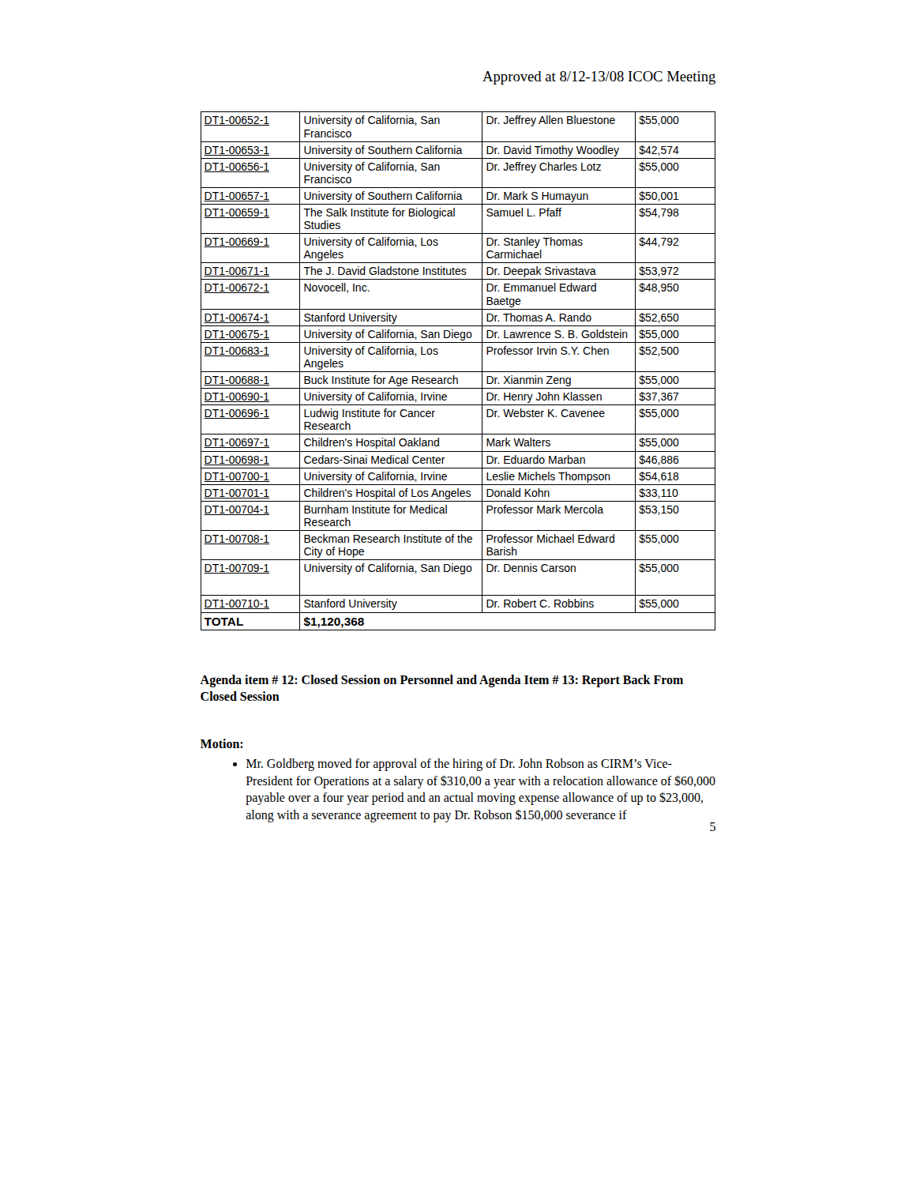Approved at 8/12-13/08 ICOC Meeting
| DT1-00652-1 | University of California, San Francisco | Dr. Jeffrey Allen Bluestone | $55,000 |
| DT1-00653-1 | University of Southern California | Dr. David Timothy Woodley | $42,574 |
| DT1-00656-1 | University of California, San Francisco | Dr. Jeffrey Charles Lotz | $55,000 |
| DT1-00657-1 | University of Southern California | Dr. Mark S Humayun | $50,001 |
| DT1-00659-1 | The Salk Institute for Biological Studies | Samuel L. Pfaff | $54,798 |
| DT1-00669-1 | University of California, Los Angeles | Dr. Stanley Thomas Carmichael | $44,792 |
| DT1-00671-1 | The J. David Gladstone Institutes | Dr. Deepak Srivastava | $53,972 |
| DT1-00672-1 | Novocell, Inc. | Dr. Emmanuel Edward Baetge | $48,950 |
| DT1-00674-1 | Stanford University | Dr. Thomas A. Rando | $52,650 |
| DT1-00675-1 | University of California, San Diego | Dr. Lawrence S. B. Goldstein | $55,000 |
| DT1-00683-1 | University of California, Los Angeles | Professor Irvin S.Y. Chen | $52,500 |
| DT1-00688-1 | Buck Institute for Age Research | Dr. Xianmin Zeng | $55,000 |
| DT1-00690-1 | University of California, Irvine | Dr. Henry John Klassen | $37,367 |
| DT1-00696-1 | Ludwig Institute for Cancer Research | Dr. Webster K. Cavenee | $55,000 |
| DT1-00697-1 | Children's Hospital Oakland | Mark Walters | $55,000 |
| DT1-00698-1 | Cedars-Sinai Medical Center | Dr. Eduardo Marban | $46,886 |
| DT1-00700-1 | University of California, Irvine | Leslie Michels Thompson | $54,618 |
| DT1-00701-1 | Children's Hospital of Los Angeles | Donald Kohn | $33,110 |
| DT1-00704-1 | Burnham Institute for Medical Research | Professor Mark Mercola | $53,150 |
| DT1-00708-1 | Beckman Research Institute of the City of Hope | Professor Michael Edward Barish | $55,000 |
| DT1-00709-1 | University of California, San Diego | Dr. Dennis Carson | $55,000 |
| DT1-00710-1 | Stanford University | Dr. Robert C. Robbins | $55,000 |
| TOTAL | $1,120,368 |
Agenda item # 12: Closed Session on Personnel and Agenda Item # 13: Report Back From Closed Session
Motion:
Mr. Goldberg moved for approval of the hiring of Dr. John Robson as CIRM’s Vice-President for Operations at a salary of $310,00 a year with a relocation allowance of $60,000 payable over a four year period and an actual moving expense allowance of up to $23,000, along with a severance agreement to pay Dr. Robson $150,000 severance if
5